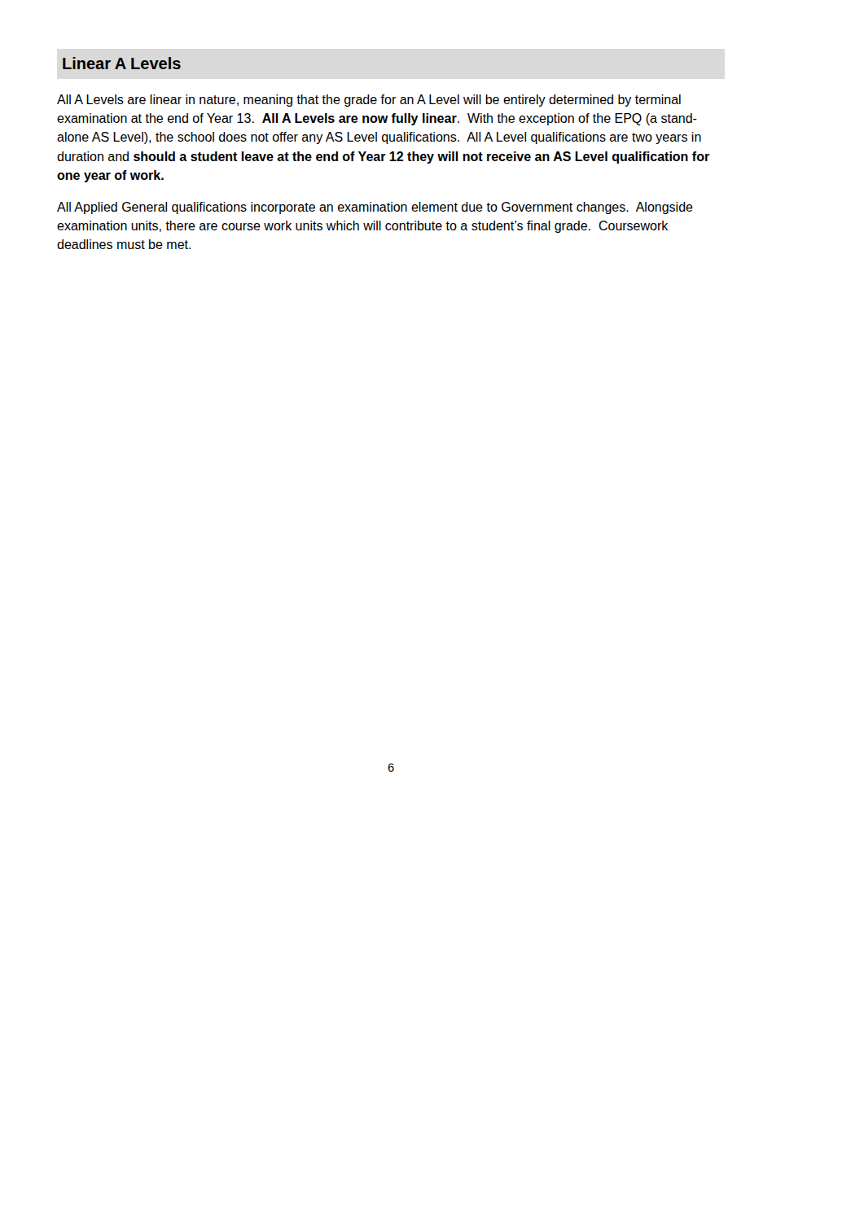Linear A Levels
All A Levels are linear in nature, meaning that the grade for an A Level will be entirely determined by terminal examination at the end of Year 13. All A Levels are now fully linear. With the exception of the EPQ (a stand-alone AS Level), the school does not offer any AS Level qualifications. All A Level qualifications are two years in duration and should a student leave at the end of Year 12 they will not receive an AS Level qualification for one year of work.
All Applied General qualifications incorporate an examination element due to Government changes. Alongside examination units, there are course work units which will contribute to a student’s final grade. Coursework deadlines must be met.
6